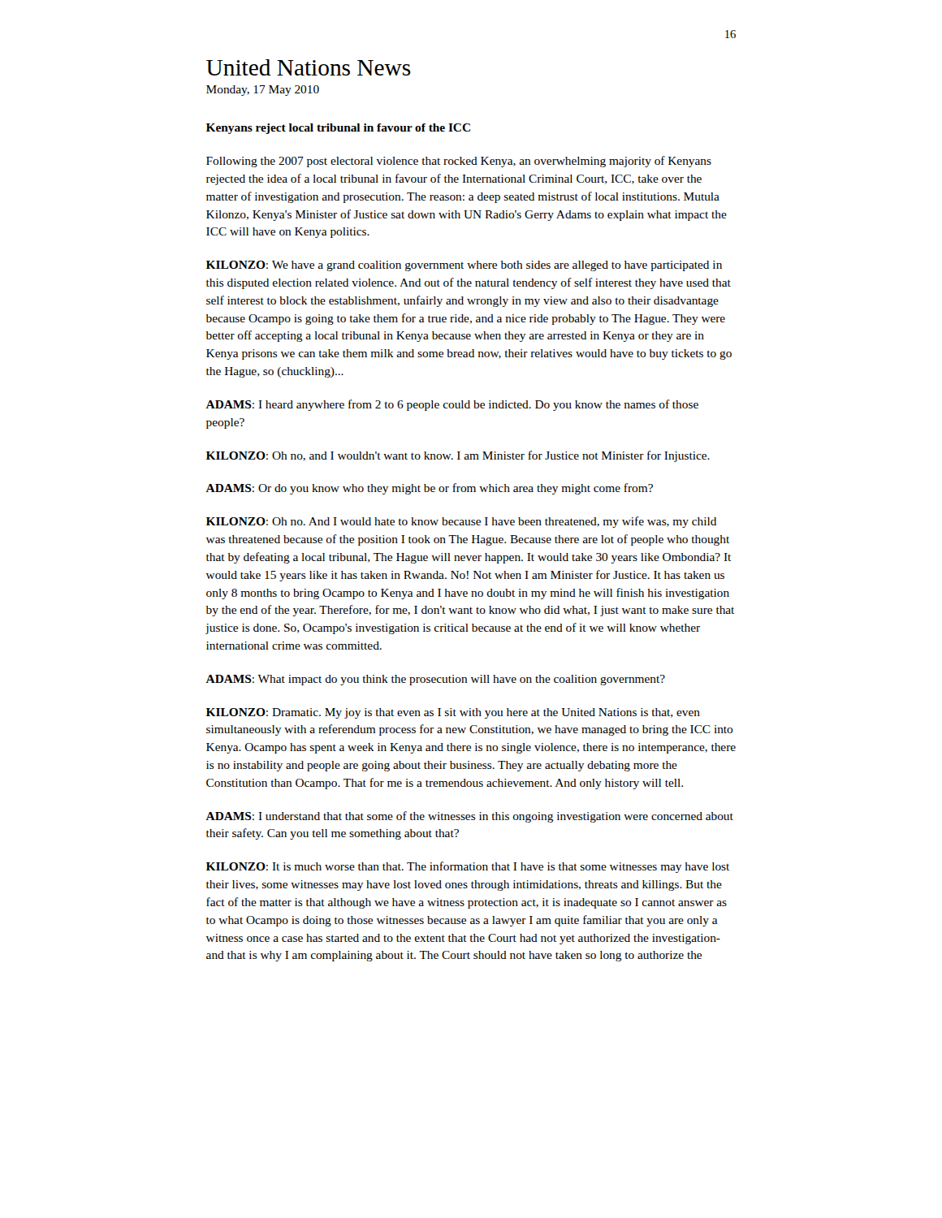16
United Nations News
Monday, 17 May 2010
Kenyans reject local tribunal in favour of the ICC
Following the 2007 post electoral violence that rocked Kenya, an overwhelming majority of Kenyans rejected the idea of a local tribunal in favour of the International Criminal Court, ICC, take over the matter of investigation and prosecution. The reason: a deep seated mistrust of local institutions. Mutula Kilonzo, Kenya's Minister of Justice sat down with UN Radio's Gerry Adams to explain what impact the ICC will have on Kenya politics.
KILONZO: We have a grand coalition government where both sides are alleged to have participated in this disputed election related violence. And out of the natural tendency of self interest they have used that self interest to block the establishment, unfairly and wrongly in my view and also to their disadvantage because Ocampo is going to take them for a true ride, and a nice ride probably to The Hague. They were better off accepting a local tribunal in Kenya because when they are arrested in Kenya or they are in Kenya prisons we can take them milk and some bread now, their relatives would have to buy tickets to go the Hague, so (chuckling)...
ADAMS: I heard anywhere from 2 to 6 people could be indicted. Do you know the names of those people?
KILONZO: Oh no, and I wouldn't want to know. I am Minister for Justice not Minister for Injustice.
ADAMS: Or do you know who they might be or from which area they might come from?
KILONZO: Oh no. And I would hate to know because I have been threatened, my wife was, my child was threatened because of the position I took on The Hague. Because there are lot of people who thought that by defeating a local tribunal, The Hague will never happen. It would take 30 years like Ombondia? It would take 15 years like it has taken in Rwanda. No! Not when I am Minister for Justice. It has taken us only 8 months to bring Ocampo to Kenya and I have no doubt in my mind he will finish his investigation by the end of the year. Therefore, for me, I don't want to know who did what, I just want to make sure that justice is done. So, Ocampo's investigation is critical because at the end of it we will know whether international crime was committed.
ADAMS: What impact do you think the prosecution will have on the coalition government?
KILONZO: Dramatic. My joy is that even as I sit with you here at the United Nations is that, even simultaneously with a referendum process for a new Constitution, we have managed to bring the ICC into Kenya. Ocampo has spent a week in Kenya and there is no single violence, there is no intemperance, there is no instability and people are going about their business. They are actually debating more the Constitution than Ocampo. That for me is a tremendous achievement. And only history will tell.
ADAMS: I understand that that some of the witnesses in this ongoing investigation were concerned about their safety. Can you tell me something about that?
KILONZO: It is much worse than that. The information that I have is that some witnesses may have lost their lives, some witnesses may have lost loved ones through intimidations, threats and killings. But the fact of the matter is that although we have a witness protection act, it is inadequate so I cannot answer as to what Ocampo is doing to those witnesses because as a lawyer I am quite familiar that you are only a witness once a case has started and to the extent that the Court had not yet authorized the investigation- and that is why I am complaining about it. The Court should not have taken so long to authorize the